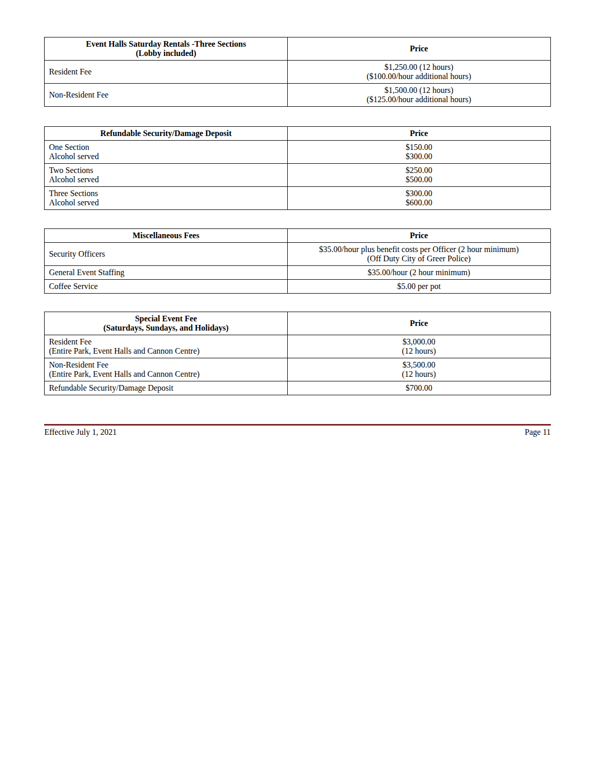| Event Halls Saturday Rentals -Three Sections (Lobby included) | Price |
| --- | --- |
| Resident Fee | $1,250.00 (12 hours) ($100.00/hour additional hours) |
| Non-Resident Fee | $1,500.00 (12 hours) ($125.00/hour additional hours) |
| Refundable Security/Damage Deposit | Price |
| --- | --- |
| One Section Alcohol served | $150.00 $300.00 |
| Two Sections Alcohol served | $250.00 $500.00 |
| Three Sections Alcohol served | $300.00 $600.00 |
| Miscellaneous Fees | Price |
| --- | --- |
| Security Officers | $35.00/hour plus benefit costs per Officer (2 hour minimum) (Off Duty City of Greer Police) |
| General Event Staffing | $35.00/hour (2 hour minimum) |
| Coffee Service | $5.00 per pot |
| Special Event Fee (Saturdays, Sundays, and Holidays) | Price |
| --- | --- |
| Resident Fee (Entire Park, Event Halls and Cannon Centre) | $3,000.00 (12 hours) |
| Non-Resident Fee (Entire Park, Event Halls and Cannon Centre) | $3,500.00 (12 hours) |
| Refundable Security/Damage Deposit | $700.00 |
Effective July 1, 2021 Page 11